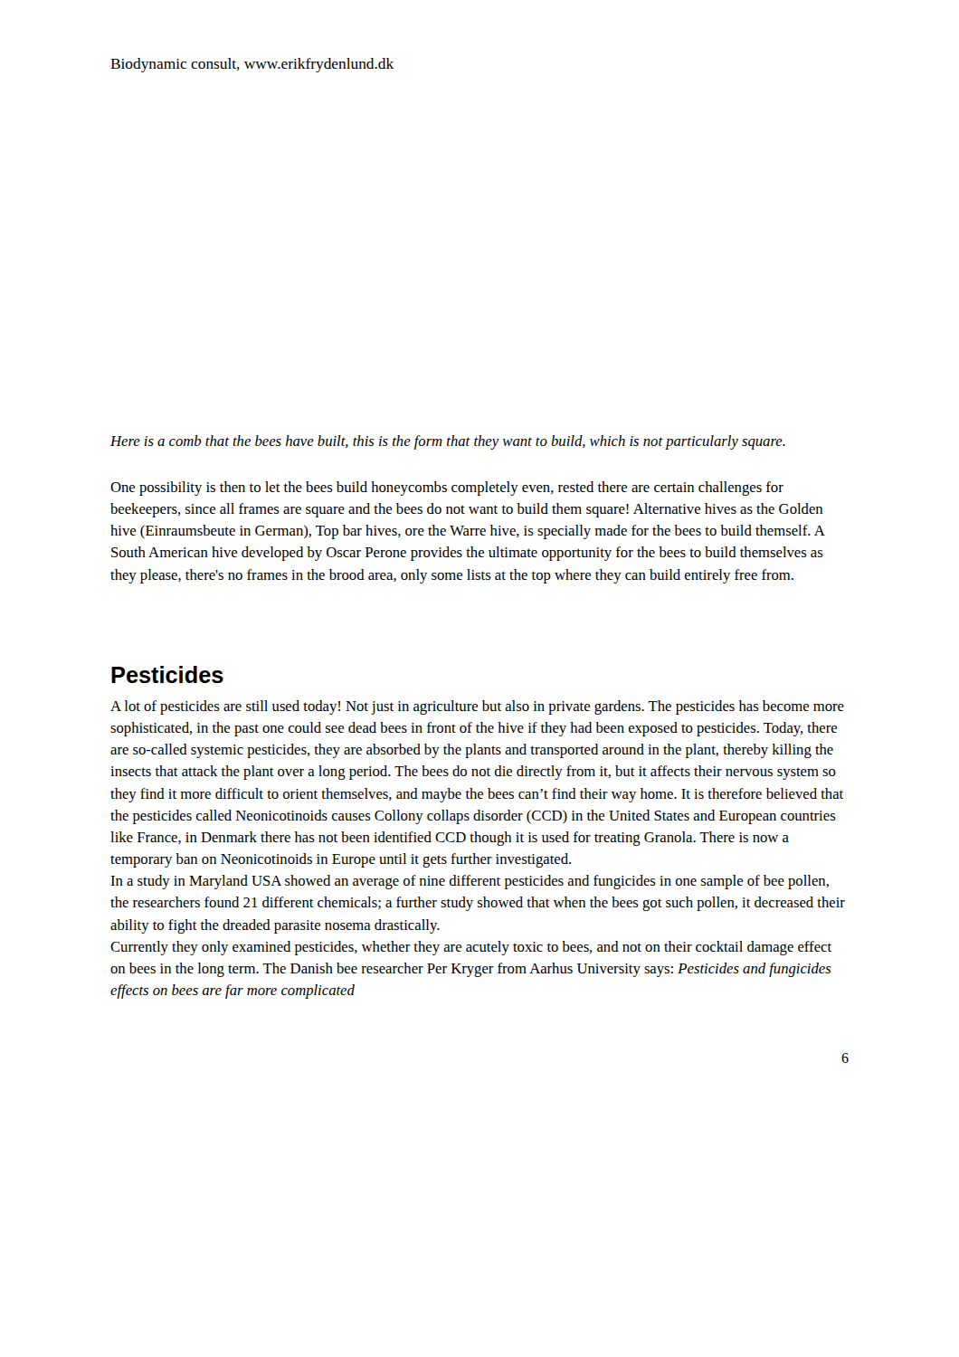Biodynamic consult, www.erikfrydenlund.dk
Here is a comb that the bees have built, this is the form that they want to build, which is not particularly square.
One possibility is then to let the bees build honeycombs completely even, rested there are certain challenges for beekeepers, since all frames are square and the bees do not want to build them square! Alternative hives as the Golden hive (Einraumsbeute in German), Top bar hives, ore the Warre hive, is specially made for the bees to build themself. A South American hive developed by Oscar Perone provides the ultimate opportunity for the bees to build themselves as they please, there's no frames in the brood area, only some lists at the top where they can build entirely free from.
Pesticides
A lot of pesticides are still used today! Not just in agriculture but also in private gardens. The pesticides has become more sophisticated, in the past one could see dead bees in front of the hive if they had been exposed to pesticides. Today, there are so-called systemic pesticides, they are absorbed by the plants and transported around in the plant, thereby killing the insects that attack the plant over a long period. The bees do not die directly from it, but it affects their nervous system so they find it more difficult to orient themselves, and maybe the bees can’t find their way home. It is therefore believed that the pesticides called Neonicotinoids causes Collony collaps disorder (CCD) in the United States and European countries like France, in Denmark there has not been identified CCD though it is used for treating Granola. There is now a temporary ban on Neonicotinoids in Europe until it gets further investigated.
In a study in Maryland USA showed an average of nine different pesticides and fungicides in one sample of bee pollen, the researchers found 21 different chemicals; a further study showed that when the bees got such pollen, it decreased their ability to fight the dreaded parasite nosema drastically.
Currently they only examined pesticides, whether they are acutely toxic to bees, and not on their cocktail damage effect on bees in the long term. The Danish bee researcher Per Kryger from Aarhus University says: Pesticides and fungicides effects on bees are far more complicated
6